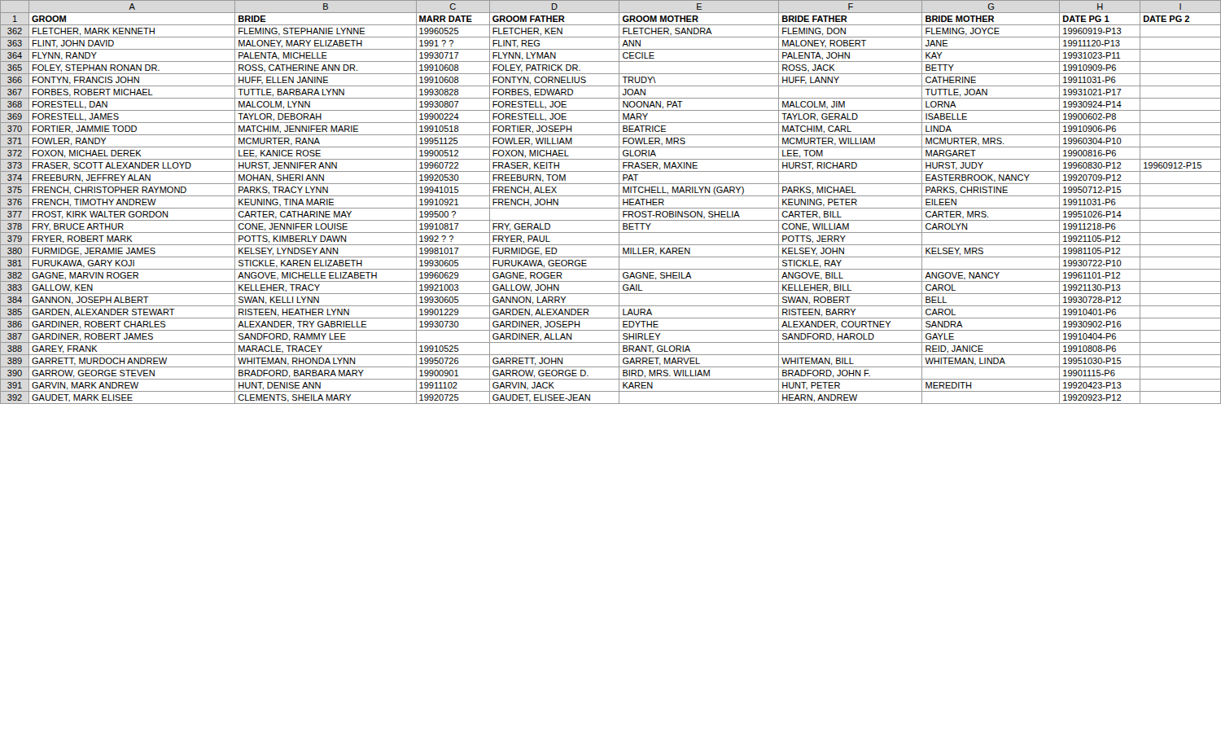| | A | B | C | D | E | F | G | H | I |
| --- | --- | --- | --- | --- | --- | --- | --- | --- | --- |
| 1 | GROOM | BRIDE | MARR DATE | GROOM FATHER | GROOM MOTHER | BRIDE FATHER | BRIDE MOTHER | DATE PG 1 | DATE PG 2 |
| 362 | FLETCHER, MARK KENNETH | FLEMING, STEPHANIE LYNNE | 19960525 | FLETCHER, KEN | FLETCHER, SANDRA | FLEMING, DON | FLEMING, JOYCE | 19960919-P13 | |
| 363 | FLINT, JOHN DAVID | MALONEY, MARY ELIZABETH | 1991 ? ? | FLINT, REG | ANN | MALONEY, ROBERT | JANE | 19911120-P13 | |
| 364 | FLYNN, RANDY | PALENTA, MICHELLE | 19930717 | FLYNN, LYMAN | CECILE | PALENTA, JOHN | KAY | 19931023-P11 | |
| 365 | FOLEY, STEPHAN RONAN DR. | ROSS, CATHERINE ANN DR. | 19910608 | FOLEY, PATRICK DR. | | ROSS, JACK | BETTY | 19910909-P6 | |
| 366 | FONTYN, FRANCIS JOHN | HUFF, ELLEN JANINE | 19910608 | FONTYN, CORNELIUS | TRUDY\ | HUFF, LANNY | CATHERINE | 19911031-P6 | |
| 367 | FORBES, ROBERT MICHAEL | TUTTLE, BARBARA LYNN | 19930828 | FORBES, EDWARD | JOAN | | TUTTLE, JOAN | 19931021-P17 | |
| 368 | FORESTELL, DAN | MALCOLM, LYNN | 19930807 | FORESTELL, JOE | NOONAN, PAT | MALCOLM, JIM | LORNA | 19930924-P14 | |
| 369 | FORESTELL, JAMES | TAYLOR, DEBORAH | 19900224 | FORESTELL, JOE | MARY | TAYLOR, GERALD | ISABELLE | 19900602-P8 | |
| 370 | FORTIER, JAMMIE TODD | MATCHIM, JENNIFER MARIE | 19910518 | FORTIER, JOSEPH | BEATRICE | MATCHIM, CARL | LINDA | 19910906-P6 | |
| 371 | FOWLER, RANDY | MCMURTER, RANA | 19951125 | FOWLER, WILLIAM | FOWLER, MRS | MCMURTER, WILLIAM | MCMURTER, MRS. | 19960304-P10 | |
| 372 | FOXON, MICHAEL DEREK | LEE, KANICE ROSE | 19900512 | FOXON, MICHAEL | GLORIA | LEE, TOM | MARGARET | 19900816-P6 | |
| 373 | FRASER, SCOTT ALEXANDER LLOYD | HURST, JENNIFER ANN | 19960722 | FRASER, KEITH | FRASER, MAXINE | HURST, RICHARD | HURST, JUDY | 19960830-P12 | 19960912-P15 |
| 374 | FREEBURN, JEFFREY ALAN | MOHAN, SHERI ANN | 19920530 | FREEBURN, TOM | PAT | | EASTERBROOK, NANCY | 19920709-P12 | |
| 375 | FRENCH, CHRISTOPHER RAYMOND | PARKS, TRACY LYNN | 19941015 | FRENCH, ALEX | MITCHELL, MARILYN (GARY) | PARKS, MICHAEL | PARKS, CHRISTINE | 19950712-P15 | |
| 376 | FRENCH, TIMOTHY ANDREW | KEUNING, TINA MARIE | 19910921 | FRENCH, JOHN | HEATHER | KEUNING, PETER | EILEEN | 19911031-P6 | |
| 377 | FROST, KIRK WALTER GORDON | CARTER, CATHARINE MAY | 199500 ? | | FROST-ROBINSON, SHELIA | CARTER, BILL | CARTER, MRS. | 19951026-P14 | |
| 378 | FRY, BRUCE ARTHUR | CONE, JENNIFER LOUISE | 19910817 | FRY, GERALD | BETTY | CONE, WILLIAM | CAROLYN | 19911218-P6 | |
| 379 | FRYER, ROBERT MARK | POTTS, KIMBERLY DAWN | 1992 ? ? | FRYER, PAUL | | POTTS, JERRY | | 19921105-P12 | |
| 380 | FURMIDGE, JERAMIE JAMES | KELSEY, LYNDSEY ANN | 19981017 | FURMIDGE, ED | MILLER, KAREN | KELSEY, JOHN | KELSEY, MRS | 19981105-P12 | |
| 381 | FURUKAWA, GARY KOJI | STICKLE, KAREN ELIZABETH | 19930605 | FURUKAWA, GEORGE | | STICKLE, RAY | | 19930722-P10 | |
| 382 | GAGNE, MARVIN ROGER | ANGOVE, MICHELLE ELIZABETH | 19960629 | GAGNE, ROGER | GAGNE, SHEILA | ANGOVE, BILL | ANGOVE, NANCY | 19961101-P12 | |
| 383 | GALLOW, KEN | KELLEHER, TRACY | 19921003 | GALLOW, JOHN | GAIL | KELLEHER, BILL | CAROL | 19921130-P13 | |
| 384 | GANNON, JOSEPH ALBERT | SWAN, KELLI LYNN | 19930605 | GANNON, LARRY | | SWAN, ROBERT | BELL | 19930728-P12 | |
| 385 | GARDEN, ALEXANDER STEWART | RISTEEN, HEATHER LYNN | 19901229 | GARDEN, ALEXANDER | LAURA | RISTEEN, BARRY | CAROL | 19910401-P6 | |
| 386 | GARDINER, ROBERT CHARLES | ALEXANDER, TRY GABRIELLE | 19930730 | GARDINER, JOSEPH | EDYTHE | ALEXANDER, COURTNEY | SANDRA | 19930902-P16 | |
| 387 | GARDINER, ROBERT JAMES | SANDFORD, RAMMY LEE | | GARDINER, ALLAN | SHIRLEY | SANDFORD, HAROLD | GAYLE | 19910404-P6 | |
| 388 | GAREY, FRANK | MARACLE, TRACEY | 19910525 | | BRANT, GLORIA | | REID, JANICE | 19910808-P6 | |
| 389 | GARRETT, MURDOCH ANDREW | WHITEMAN, RHONDA LYNN | 19950726 | GARRETT, JOHN | GARRET, MARVEL | WHITEMAN, BILL | WHITEMAN, LINDA | 19951030-P15 | |
| 390 | GARROW, GEORGE STEVEN | BRADFORD, BARBARA MARY | 19900901 | GARROW, GEORGE D. | BIRD, MRS. WILLIAM | BRADFORD, JOHN F. | | 19901115-P6 | |
| 391 | GARVIN, MARK ANDREW | HUNT, DENISE ANN | 19911102 | GARVIN, JACK | KAREN | HUNT, PETER | MEREDITH | 19920423-P13 | |
| 392 | GAUDET, MARK ELISEE | CLEMENTS, SHEILA MARY | 19920725 | GAUDET, ELISEE-JEAN | | HEARN, ANDREW | | 19920923-P12 | |